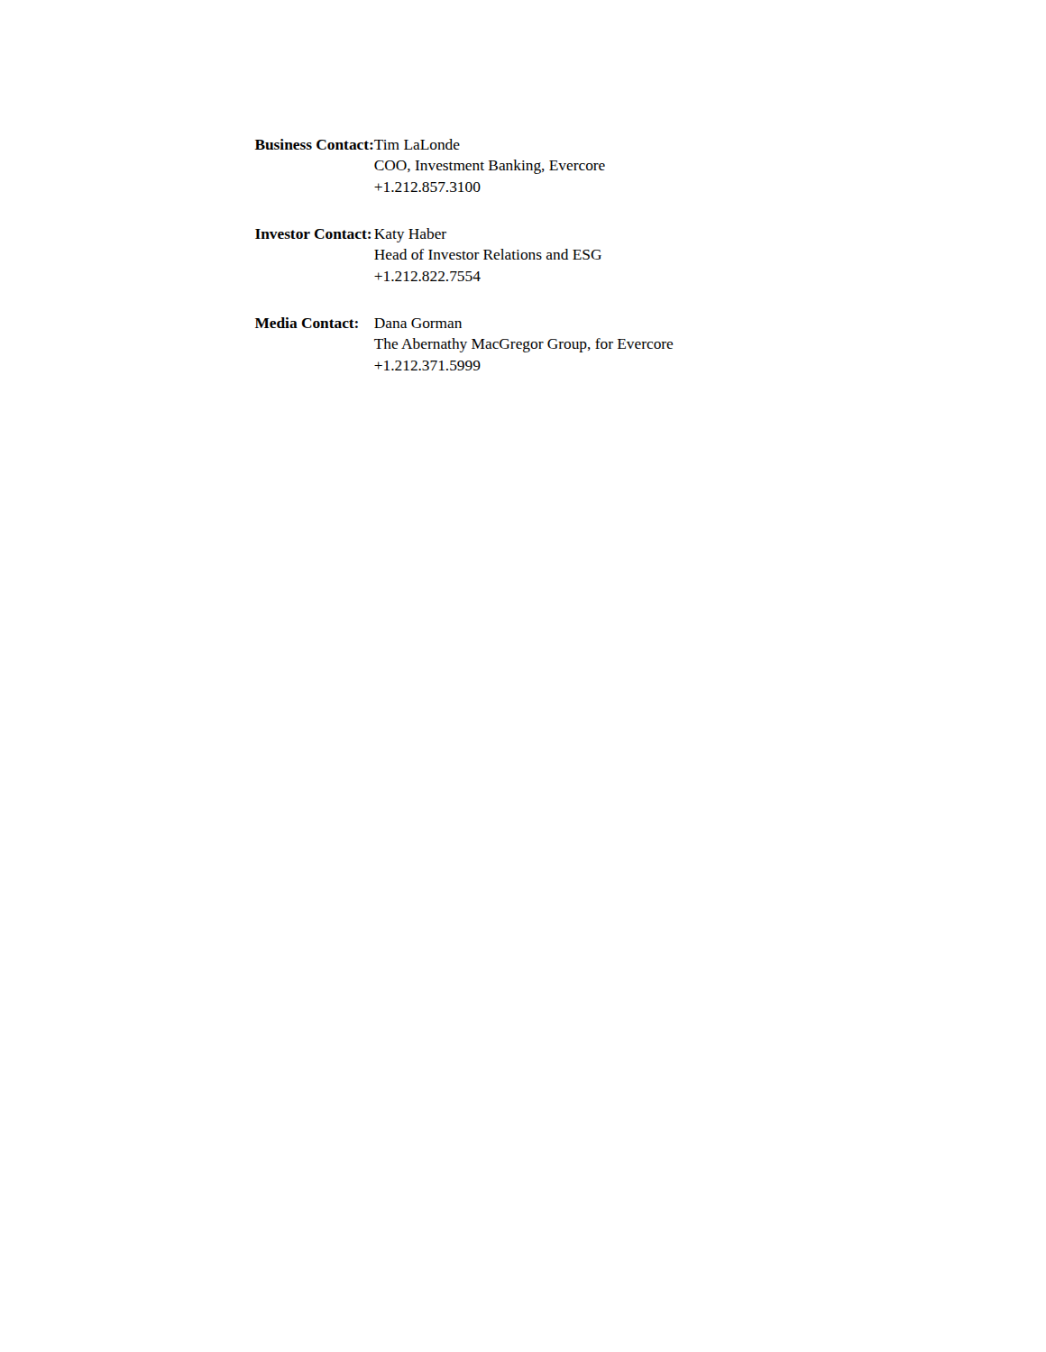| Business Contact: | Tim LaLonde COO, Investment Banking, Evercore +1.212.857.3100 |
| Investor Contact: | Katy Haber Head of Investor Relations and ESG +1.212.822.7554 |
| Media Contact: | Dana Gorman The Abernathy MacGregor Group, for Evercore +1.212.371.5999 |